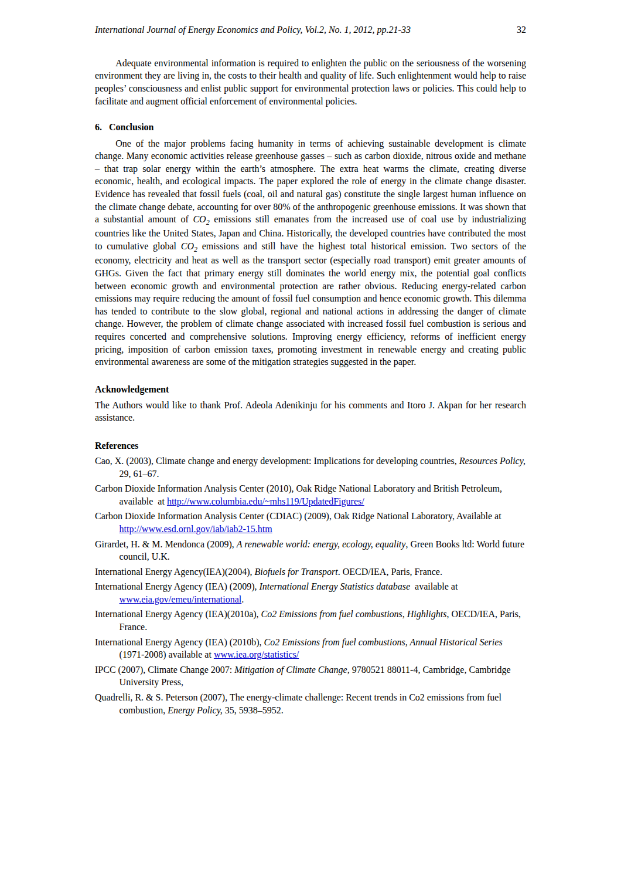International Journal of Energy Economics and Policy, Vol.2, No. 1, 2012, pp.21-33 32
Adequate environmental information is required to enlighten the public on the seriousness of the worsening environment they are living in, the costs to their health and quality of life. Such enlightenment would help to raise peoples’ consciousness and enlist public support for environmental protection laws or policies. This could help to facilitate and augment official enforcement of environmental policies.
6. Conclusion
One of the major problems facing humanity in terms of achieving sustainable development is climate change. Many economic activities release greenhouse gasses – such as carbon dioxide, nitrous oxide and methane – that trap solar energy within the earth’s atmosphere. The extra heat warms the climate, creating diverse economic, health, and ecological impacts. The paper explored the role of energy in the climate change disaster. Evidence has revealed that fossil fuels (coal, oil and natural gas) constitute the single largest human influence on the climate change debate, accounting for over 80% of the anthropogenic greenhouse emissions. It was shown that a substantial amount of CO2 emissions still emanates from the increased use of coal use by industrializing countries like the United States, Japan and China. Historically, the developed countries have contributed the most to cumulative global CO2 emissions and still have the highest total historical emission. Two sectors of the economy, electricity and heat as well as the transport sector (especially road transport) emit greater amounts of GHGs. Given the fact that primary energy still dominates the world energy mix, the potential goal conflicts between economic growth and environmental protection are rather obvious. Reducing energy-related carbon emissions may require reducing the amount of fossil fuel consumption and hence economic growth. This dilemma has tended to contribute to the slow global, regional and national actions in addressing the danger of climate change. However, the problem of climate change associated with increased fossil fuel combustion is serious and requires concerted and comprehensive solutions. Improving energy efficiency, reforms of inefficient energy pricing, imposition of carbon emission taxes, promoting investment in renewable energy and creating public environmental awareness are some of the mitigation strategies suggested in the paper.
Acknowledgement
The Authors would like to thank Prof. Adeola Adenikinju for his comments and Itoro J. Akpan for her research assistance.
References
Cao, X. (2003), Climate change and energy development: Implications for developing countries, Resources Policy, 29, 61–67.
Carbon Dioxide Information Analysis Center (2010), Oak Ridge National Laboratory and British Petroleum, available at http://www.columbia.edu/~mhs119/UpdatedFigures/
Carbon Dioxide Information Analysis Center (CDIAC) (2009), Oak Ridge National Laboratory, Available at http://www.esd.ornl.gov/iab/iab2-15.htm
Girardet, H. & M. Mendonca (2009), A renewable world: energy, ecology, equality, Green Books ltd: World future council, U.K.
International Energy Agency(IEA)(2004), Biofuels for Transport. OECD/IEA, Paris, France.
International Energy Agency (IEA) (2009), International Energy Statistics database available at www.eia.gov/emeu/international.
International Energy Agency (IEA)(2010a), Co2 Emissions from fuel combustions, Highlights, OECD/IEA, Paris, France.
International Energy Agency (IEA) (2010b), Co2 Emissions from fuel combustions, Annual Historical Series (1971-2008) available at www.iea.org/statistics/
IPCC (2007), Climate Change 2007: Mitigation of Climate Change, 9780521 88011-4, Cambridge, Cambridge University Press,
Quadrelli, R. & S. Peterson (2007), The energy-climate challenge: Recent trends in Co2 emissions from fuel combustion, Energy Policy, 35, 5938–5952.